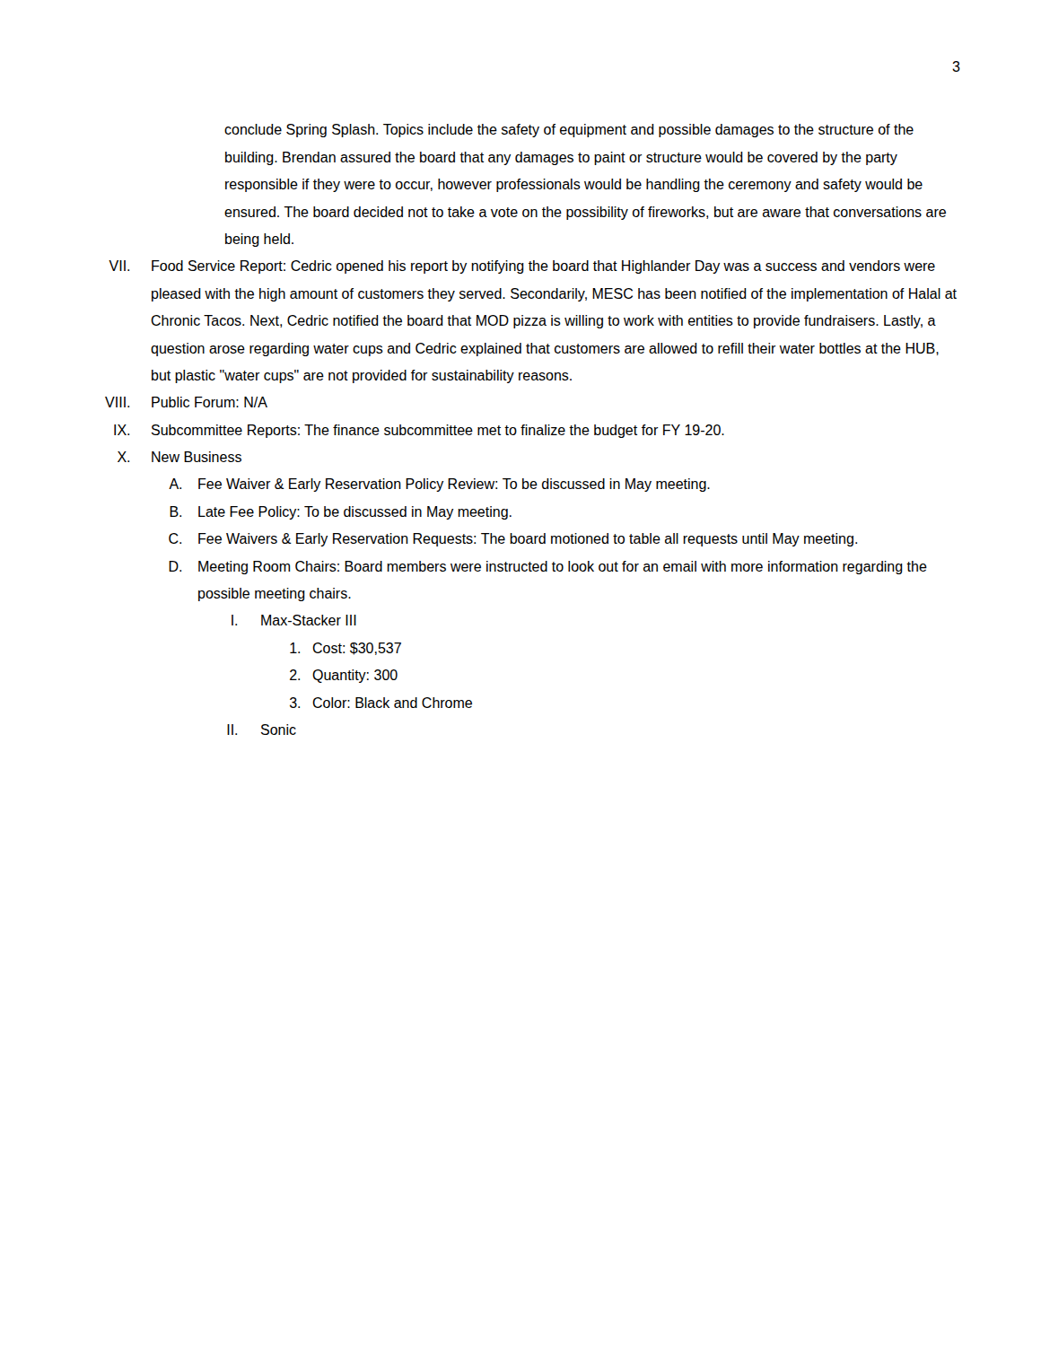3
conclude Spring Splash. Topics include the safety of equipment and possible damages to the structure of the building. Brendan assured the board that any damages to paint or structure would be covered by the party responsible if they were to occur, however professionals would be handling the ceremony and safety would be ensured. The board decided not to take a vote on the possibility of fireworks, but are aware that conversations are being held.
Food Service Report: Cedric opened his report by notifying the board that Highlander Day was a success and vendors were pleased with the high amount of customers they served. Secondarily, MESC has been notified of the implementation of Halal at Chronic Tacos. Next, Cedric notified the board that MOD pizza is willing to work with entities to provide fundraisers. Lastly, a question arose regarding water cups and Cedric explained that customers are allowed to refill their water bottles at the HUB, but plastic "water cups" are not provided for sustainability reasons.
Public Forum: N/A
Subcommittee Reports: The finance subcommittee met to finalize the budget for FY 19-20.
New Business
Fee Waiver & Early Reservation Policy Review: To be discussed in May meeting.
Late Fee Policy: To be discussed in May meeting.
Fee Waivers & Early Reservation Requests: The board motioned to table all requests until May meeting.
Meeting Room Chairs: Board members were instructed to look out for an email with more information regarding the possible meeting chairs.
Max-Stacker III
Cost: $30,537
Quantity: 300
Color: Black and Chrome
Sonic